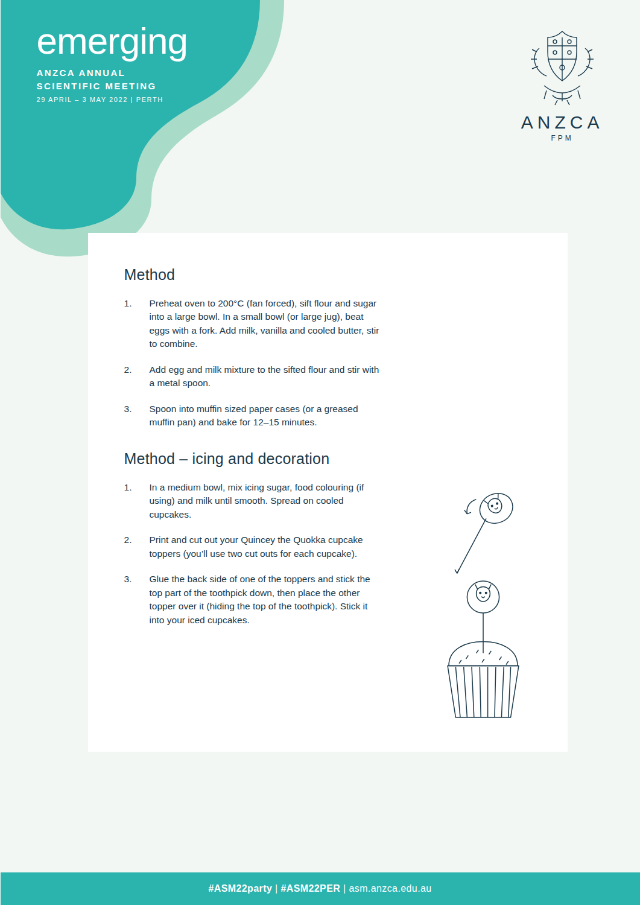emerging
ANZCA ANNUAL
SCIENTIFIC MEETING
29 April – 3 May 2022 | Perth
ANZCA
FPM
Method
Preheat oven to 200°C (fan forced), sift flour and sugar into a large bowl. In a small bowl (or large jug), beat eggs with a fork. Add milk, vanilla and cooled butter, stir to combine.
Add egg and milk mixture to the sifted flour and stir with a metal spoon.
Spoon into muffin sized paper cases (or a greased muffin pan) and bake for 12–15 minutes.
Method – icing and decoration
In a medium bowl, mix icing sugar, food colouring (if using) and milk until smooth. Spread on cooled cupcakes.
Print and cut out your Quincey the Quokka cupcake toppers (you’ll use two cut outs for each cupcake).
Glue the back side of one of the toppers and stick the top part of the toothpick down, then place the other topper over it (hiding the top of the toothpick). Stick it into your iced cupcakes.
#ASM22party | #ASM22PER | asm.anzca.edu.au